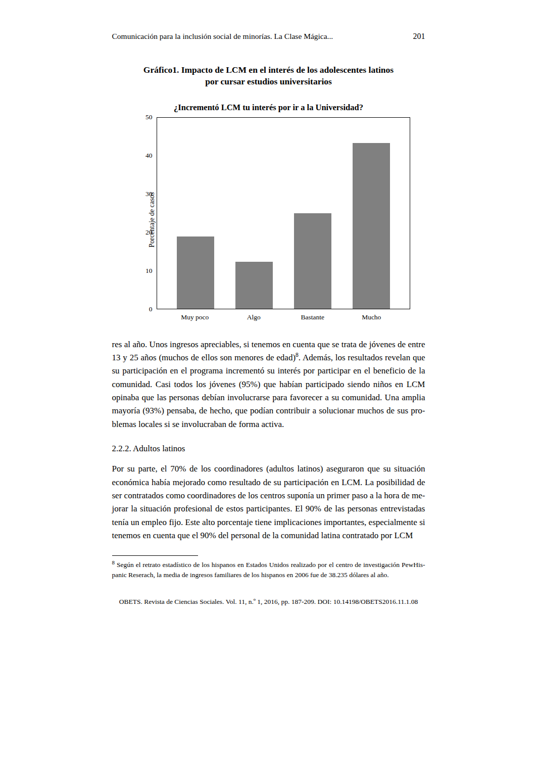Comunicación para la inclusión social de minorías. La Clase Mágica... 201
Gráfico1. Impacto de LCM en el interés de los adolescentes latinos
por cursar estudios universitarios
¿Incrementó LCM tu interés por ir a la Universidad?
50
40
30
20
10
0
Porcentaje de casos
Muy poco Algo Bastante Mucho
res al año. Unos ingresos apreciables, si tenemos en cuenta que se trata de jóvenes de entre 13 y 25 años (muchos de ellos son menores de edad)8. Además, los resultados revelan que su participación en el programa incrementó su interés por participar en el beneficio de la comunidad. Casi todos los jóvenes (95%) que habían participado siendo niños en LCM opinaba que las personas debían involucrarse para favorecer a su comunidad. Una amplia mayoría (93%) pensaba, de hecho, que podían contribuir a solucionar muchos de sus problemas locales si se involucraban de forma activa.
2.2.2. Adultos latinos
Por su parte, el 70% de los coordinadores (adultos latinos) aseguraron que su situación económica había mejorado como resultado de su participación en LCM. La posibilidad de ser contratados como coordinadores de los centros suponía un primer paso a la hora de mejorar la situación profesional de estos participantes. El 90% de las personas entrevistadas tenía un empleo fijo. Este alto porcentaje tiene implicaciones importantes, especialmente si tenemos en cuenta que el 90% del personal de la comunidad latina contratado por LCM
8 Según el retrato estadístico de los hispanos en Estados Unidos realizado por el centro de investigación PewHispanic Reserach, la media de ingresos familiares de los hispanos en 2006 fue de 38.235 dólares al año.
OBETS. Revista de Ciencias Sociales. Vol. 11, n.º 1, 2016, pp. 187-209. DOI: 10.14198/OBETS2016.11.1.08